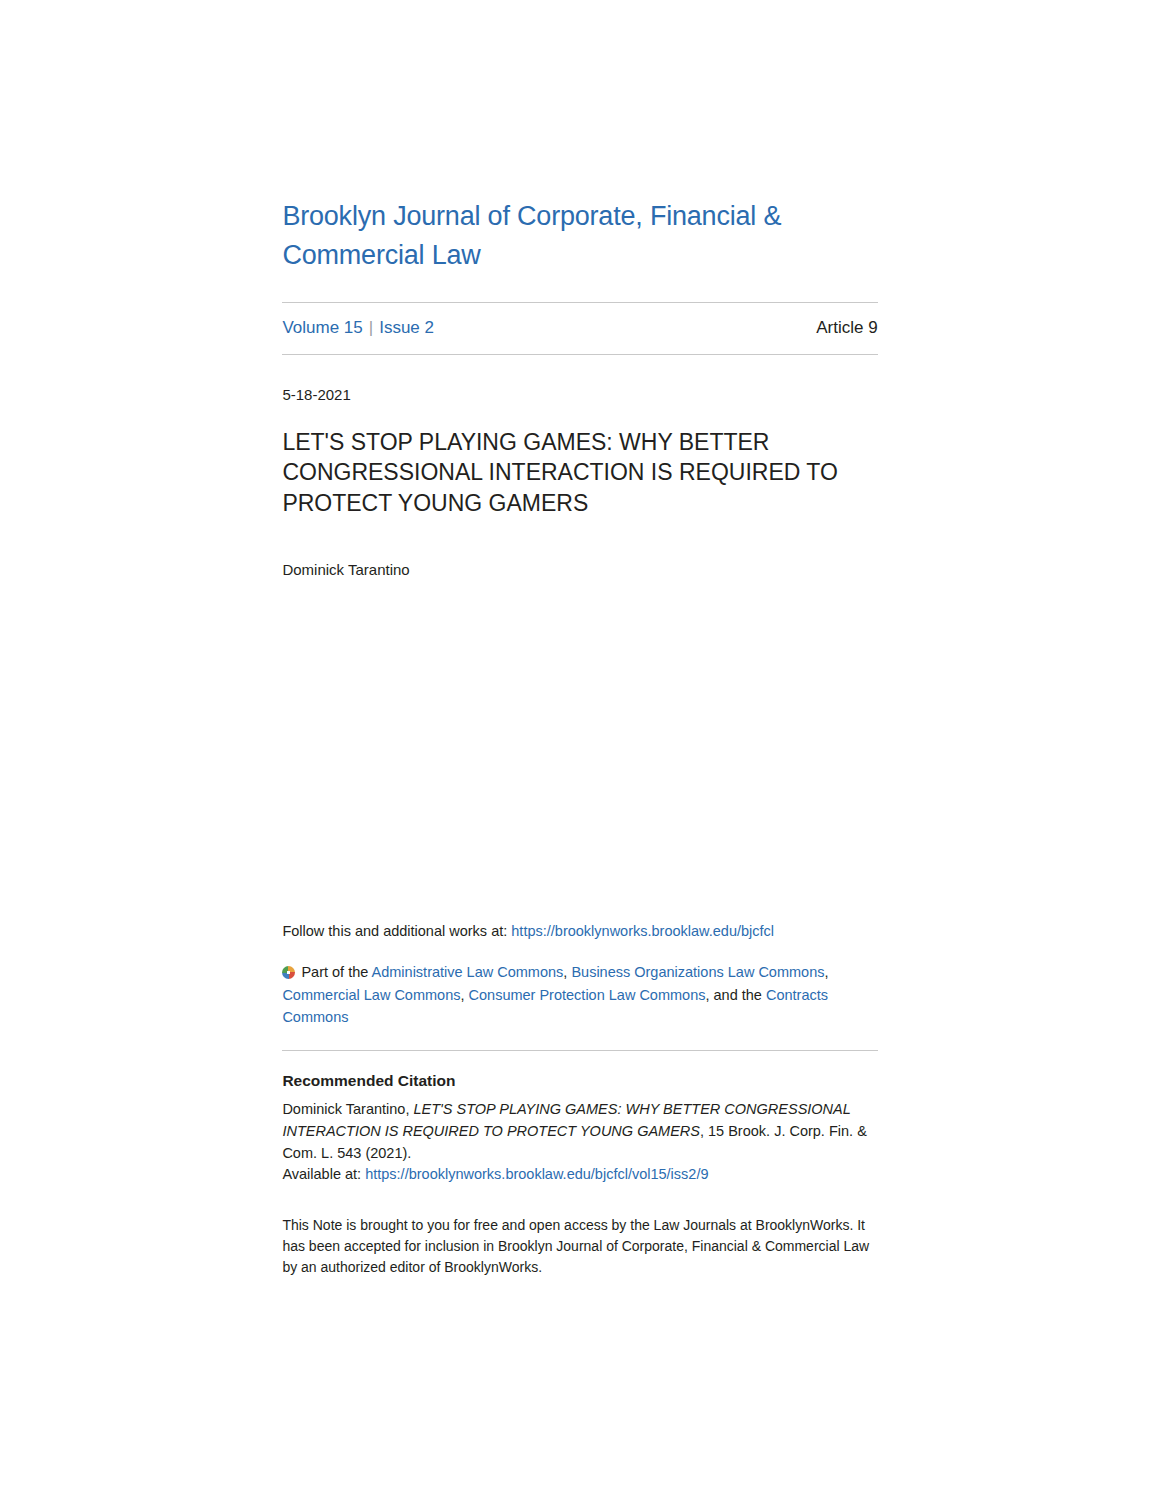Brooklyn Journal of Corporate, Financial & Commercial Law
Volume 15|Issue 2
Article 9
5-18-2021
LET'S STOP PLAYING GAMES: WHY BETTER CONGRESSIONAL INTERACTION IS REQUIRED TO PROTECT YOUNG GAMERS
Dominick Tarantino
Follow this and additional works at: https://brooklynworks.brooklaw.edu/bjcfcl
Part of the Administrative Law Commons, Business Organizations Law Commons, Commercial Law Commons, Consumer Protection Law Commons, and the Contracts Commons
Recommended Citation
Dominick Tarantino, LET'S STOP PLAYING GAMES: WHY BETTER CONGRESSIONAL INTERACTION IS REQUIRED TO PROTECT YOUNG GAMERS, 15 Brook. J. Corp. Fin. & Com. L. 543 (2021).
Available at: https://brooklynworks.brooklaw.edu/bjcfcl/vol15/iss2/9
This Note is brought to you for free and open access by the Law Journals at BrooklynWorks. It has been accepted for inclusion in Brooklyn Journal of Corporate, Financial & Commercial Law by an authorized editor of BrooklynWorks.